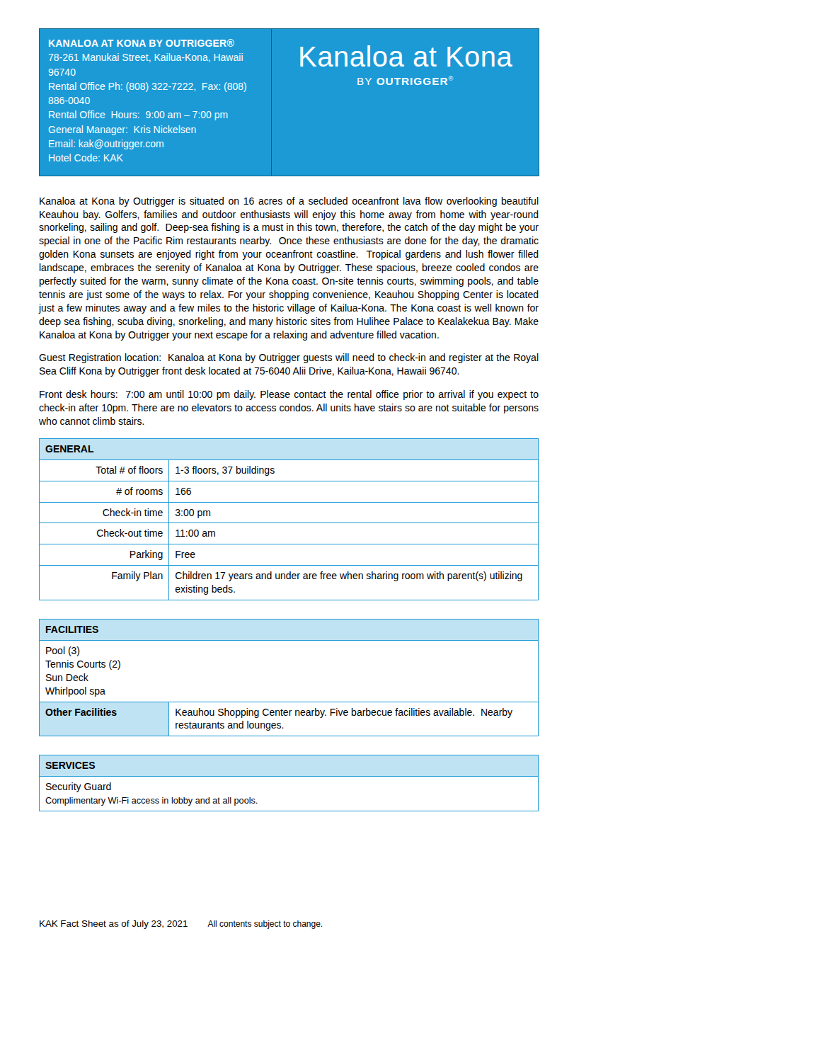KANALOA AT KONA BY OUTRIGGER®
78-261 Manukai Street, Kailua-Kona, Hawaii 96740
Rental Office Ph: (808) 322-7222, Fax: (808) 886-0040
Rental Office Hours: 9:00 am – 7:00 pm
General Manager: Kris Nickelsen
Email: kak@outrigger.com
Hotel Code: KAK
Kanaloa at Kona
BY OUTRIGGER®
Kanaloa at Kona by Outrigger is situated on 16 acres of a secluded oceanfront lava flow overlooking beautiful Keauhou bay. Golfers, families and outdoor enthusiasts will enjoy this home away from home with year-round snorkeling, sailing and golf. Deep-sea fishing is a must in this town, therefore, the catch of the day might be your special in one of the Pacific Rim restaurants nearby. Once these enthusiasts are done for the day, the dramatic golden Kona sunsets are enjoyed right from your oceanfront coastline. Tropical gardens and lush flower filled landscape, embraces the serenity of Kanaloa at Kona by Outrigger. These spacious, breeze cooled condos are perfectly suited for the warm, sunny climate of the Kona coast. On-site tennis courts, swimming pools, and table tennis are just some of the ways to relax. For your shopping convenience, Keauhou Shopping Center is located just a few minutes away and a few miles to the historic village of Kailua-Kona. The Kona coast is well known for deep sea fishing, scuba diving, snorkeling, and many historic sites from Hulihee Palace to Kealakekua Bay. Make Kanaloa at Kona by Outrigger your next escape for a relaxing and adventure filled vacation.
Guest Registration location: Kanaloa at Kona by Outrigger guests will need to check-in and register at the Royal Sea Cliff Kona by Outrigger front desk located at 75-6040 Alii Drive, Kailua-Kona, Hawaii 96740.
Front desk hours: 7:00 am until 10:00 pm daily. Please contact the rental office prior to arrival if you expect to check-in after 10pm. There are no elevators to access condos. All units have stairs so are not suitable for persons who cannot climb stairs.
| GENERAL |
| --- |
| Total # of floors | 1-3 floors, 37 buildings |
| # of rooms | 166 |
| Check-in time | 3:00 pm |
| Check-out time | 11:00 am |
| Parking | Free |
| Family Plan | Children 17 years and under are free when sharing room with parent(s) utilizing existing beds. |
| FACILITIES |
| --- |
| Pool (3) Tennis Courts (2) Sun Deck Whirlpool spa |
| Other Facilities | Keauhou Shopping Center nearby. Five barbecue facilities available. Nearby restaurants and lounges. |
| SERVICES |
| --- |
| Security Guard Complimentary Wi-Fi access in lobby and at all pools. |
KAK Fact Sheet as of July 23, 2021All contents subject to change.